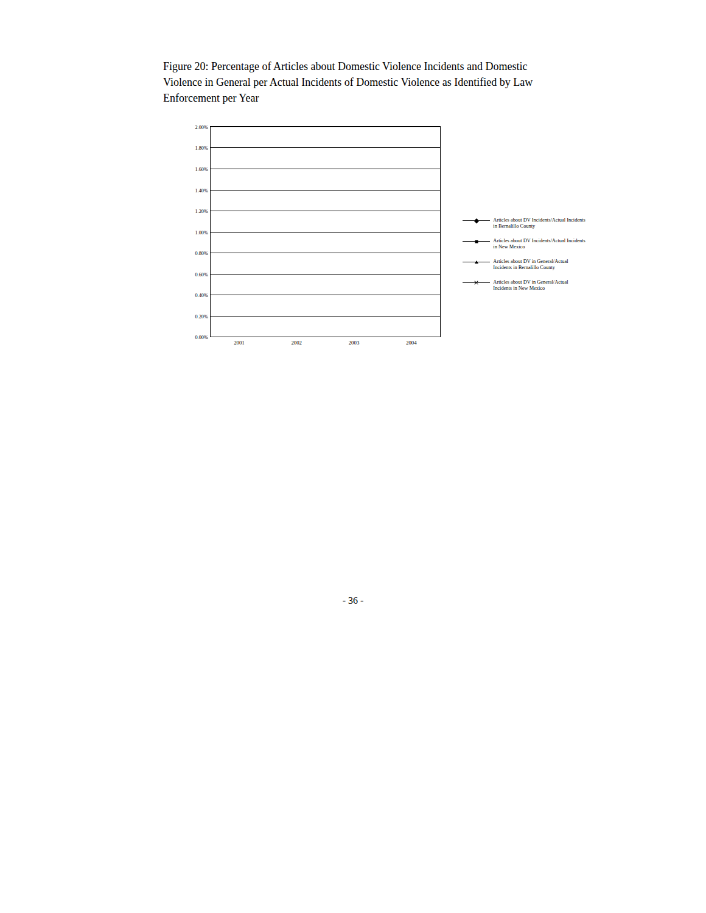Figure 20: Percentage of Articles about Domestic Violence Incidents and Domestic Violence in General per Actual Incidents of Domestic Violence as Identified by Law Enforcement per Year
2.00%
1.80%
1.60%
1.40%
1.20%
1.00%
0.80%
0.60%
0.40%
0.20%
0.00%
2001 2002 2003 2004
Articles about DV Incidents/Actual Incidents in Bernalillo County
Articles about DV Incidents/Actual Incidents in New Mexico
Articles about DV in General/Actual Incidents in Bernalillo County
Articles about DV in General/Actual Incidents in New Mexico
- 36 -